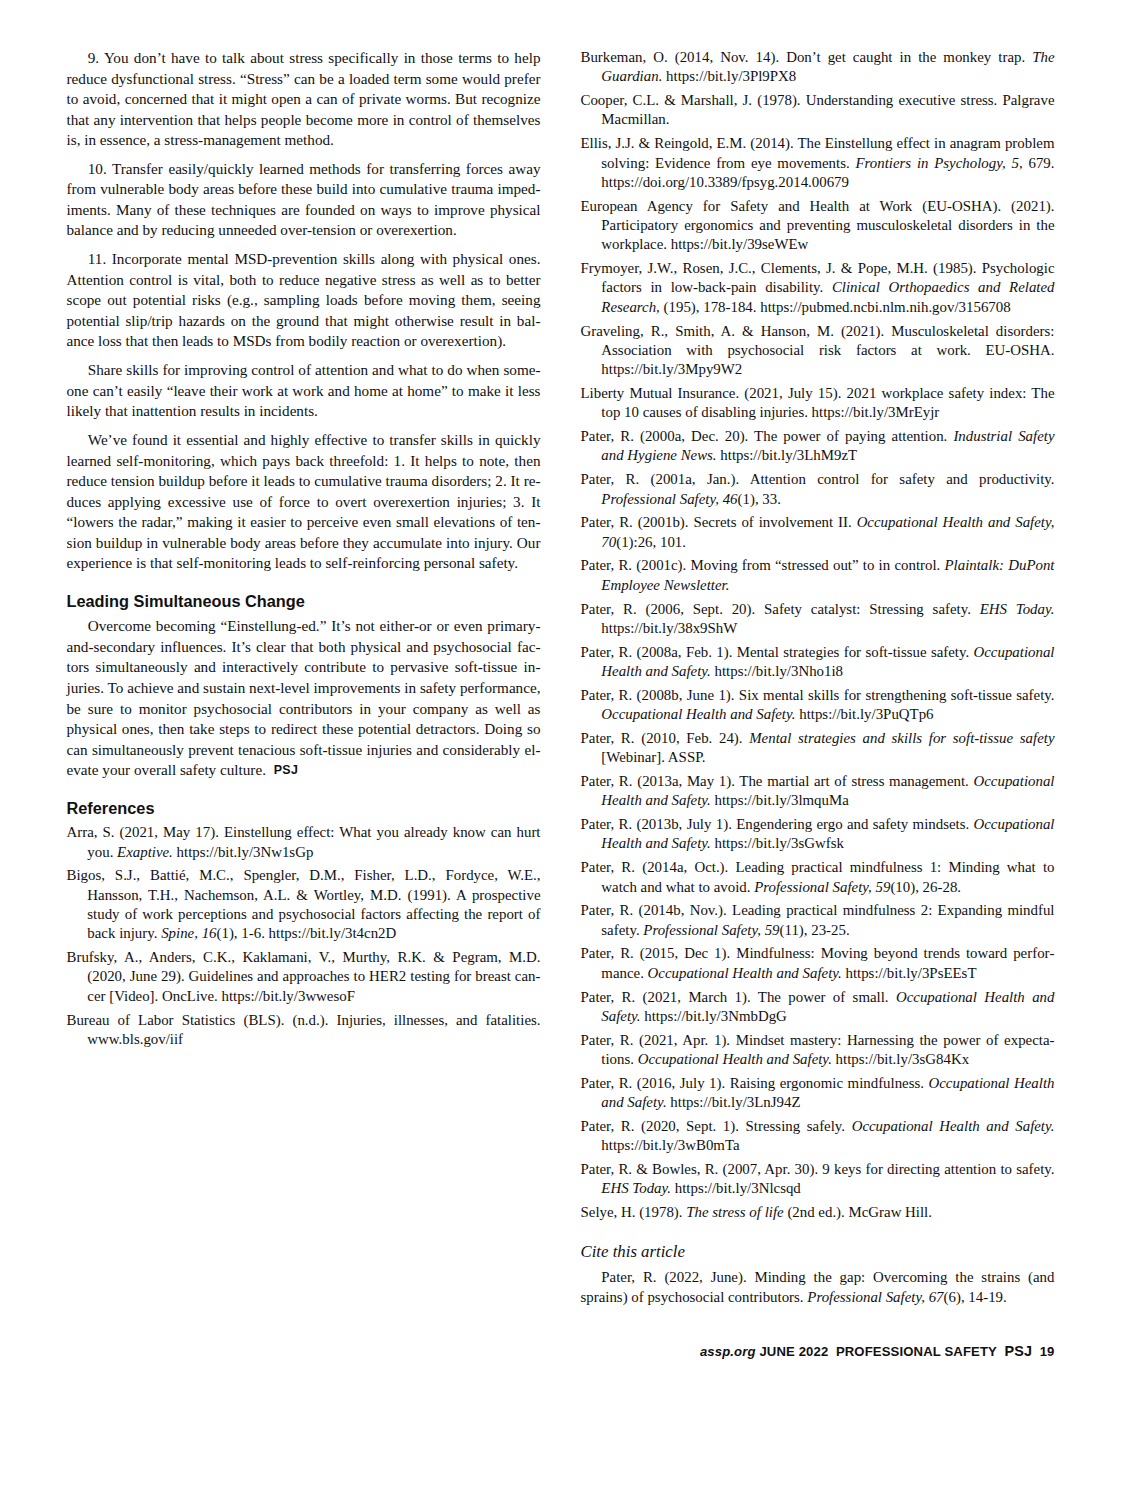9. You don’t have to talk about stress specifically in those terms to help reduce dysfunctional stress. “Stress” can be a loaded term some would prefer to avoid, concerned that it might open a can of private worms. But recognize that any intervention that helps people become more in control of themselves is, in essence, a stress-management method.
10. Transfer easily/quickly learned methods for transferring forces away from vulnerable body areas before these build into cumulative trauma impediments. Many of these techniques are founded on ways to improve physical balance and by reducing unneeded over-tension or overexertion.
11. Incorporate mental MSD-prevention skills along with physical ones. Attention control is vital, both to reduce negative stress as well as to better scope out potential risks (e.g., sampling loads before moving them, seeing potential slip/trip hazards on the ground that might otherwise result in balance loss that then leads to MSDs from bodily reaction or overexertion).
Share skills for improving control of attention and what to do when someone can’t easily “leave their work at work and home at home” to make it less likely that inattention results in incidents.
We’ve found it essential and highly effective to transfer skills in quickly learned self-monitoring, which pays back threefold: 1. It helps to note, then reduce tension buildup before it leads to cumulative trauma disorders; 2. It reduces applying excessive use of force to overt overexertion injuries; 3. It “lowers the radar,” making it easier to perceive even small elevations of tension buildup in vulnerable body areas before they accumulate into injury. Our experience is that self-monitoring leads to self-reinforcing personal safety.
Leading Simultaneous Change
Overcome becoming “Einstellung-ed.” It’s not either-or or even primary-and-secondary influences. It’s clear that both physical and psychosocial factors simultaneously and interactively contribute to pervasive soft-tissue injuries. To achieve and sustain next-level improvements in safety performance, be sure to monitor psychosocial contributors in your company as well as physical ones, then take steps to redirect these potential detractors. Doing so can simultaneously prevent tenacious soft-tissue injuries and considerably elevate your overall safety culture. PSJ
References
Arra, S. (2021, May 17). Einstellung effect: What you already know can hurt you. Exaptive. https://bit.ly/3Nw1sGp
Bigos, S.J., Battié, M.C., Spengler, D.M., Fisher, L.D., Fordyce, W.E., Hansson, T.H., Nachemson, A.L. & Wortley, M.D. (1991). A prospective study of work perceptions and psychosocial factors affecting the report of back injury. Spine, 16(1), 1-6. https://bit.ly/3t4cn2D
Brufsky, A., Anders, C.K., Kaklamani, V., Murthy, R.K. & Pegram, M.D. (2020, June 29). Guidelines and approaches to HER2 testing for breast cancer [Video]. OncLive. https://bit.ly/3wwesoF
Bureau of Labor Statistics (BLS). (n.d.). Injuries, illnesses, and fatalities. www.bls.gov/iif
Burkeman, O. (2014, Nov. 14). Don’t get caught in the monkey trap. The Guardian. https://bit.ly/3Pl9PX8
Cooper, C.L. & Marshall, J. (1978). Understanding executive stress. Palgrave Macmillan.
Ellis, J.J. & Reingold, E.M. (2014). The Einstellung effect in anagram problem solving: Evidence from eye movements. Frontiers in Psychology, 5, 679. https://doi.org/10.3389/fpsyg.2014.00679
European Agency for Safety and Health at Work (EU-OSHA). (2021). Participatory ergonomics and preventing musculoskeletal disorders in the workplace. https://bit.ly/39seWEw
Frymoyer, J.W., Rosen, J.C., Clements, J. & Pope, M.H. (1985). Psychologic factors in low-back-pain disability. Clinical Orthopaedics and Related Research, (195), 178-184. https://pubmed.ncbi.nlm.nih.gov/3156708
Graveling, R., Smith, A. & Hanson, M. (2021). Musculoskeletal disorders: Association with psychosocial risk factors at work. EU-OSHA. https://bit.ly/3Mpy9W2
Liberty Mutual Insurance. (2021, July 15). 2021 workplace safety index: The top 10 causes of disabling injuries. https://bit.ly/3MrEyjr
Pater, R. (2000a, Dec. 20). The power of paying attention. Industrial Safety and Hygiene News. https://bit.ly/3LhM9zT
Pater, R. (2001a, Jan.). Attention control for safety and productivity. Professional Safety, 46(1), 33.
Pater, R. (2001b). Secrets of involvement II. Occupational Health and Safety, 70(1):26, 101.
Pater, R. (2001c). Moving from “stressed out” to in control. Plaintalk: DuPont Employee Newsletter.
Pater, R. (2006, Sept. 20). Safety catalyst: Stressing safety. EHS Today. https://bit.ly/38x9ShW
Pater, R. (2008a, Feb. 1). Mental strategies for soft-tissue safety. Occupational Health and Safety. https://bit.ly/3Nho1i8
Pater, R. (2008b, June 1). Six mental skills for strengthening soft-tissue safety. Occupational Health and Safety. https://bit.ly/3PuQTp6
Pater, R. (2010, Feb. 24). Mental strategies and skills for soft-tissue safety [Webinar]. ASSP.
Pater, R. (2013a, May 1). The martial art of stress management. Occupational Health and Safety. https://bit.ly/3lmquMa
Pater, R. (2013b, July 1). Engendering ergo and safety mindsets. Occupational Health and Safety. https://bit.ly/3sGwfsk
Pater, R. (2014a, Oct.). Leading practical mindfulness 1: Minding what to watch and what to avoid. Professional Safety, 59(10), 26-28.
Pater, R. (2014b, Nov.). Leading practical mindfulness 2: Expanding mindful safety. Professional Safety, 59(11), 23-25.
Pater, R. (2015, Dec 1). Mindfulness: Moving beyond trends toward performance. Occupational Health and Safety. https://bit.ly/3PsEEsT
Pater, R. (2021, March 1). The power of small. Occupational Health and Safety. https://bit.ly/3NmbDgG
Pater, R. (2021, Apr. 1). Mindset mastery: Harnessing the power of expectations. Occupational Health and Safety. https://bit.ly/3sG84Kx
Pater, R. (2016, July 1). Raising ergonomic mindfulness. Occupational Health and Safety. https://bit.ly/3LnJ94Z
Pater, R. (2020, Sept. 1). Stressing safely. Occupational Health and Safety. https://bit.ly/3wB0mTa
Pater, R. & Bowles, R. (2007, Apr. 30). 9 keys for directing attention to safety. EHS Today. https://bit.ly/3Nlcsqd
Selye, H. (1978). The stress of life (2nd ed.). McGraw Hill.
Cite this article
Pater, R. (2022, June). Minding the gap: Overcoming the strains (and sprains) of psychosocial contributors. Professional Safety, 67(6), 14-19.
assp.org JUNE 2022 PROFESSIONAL SAFETY PSJ 19